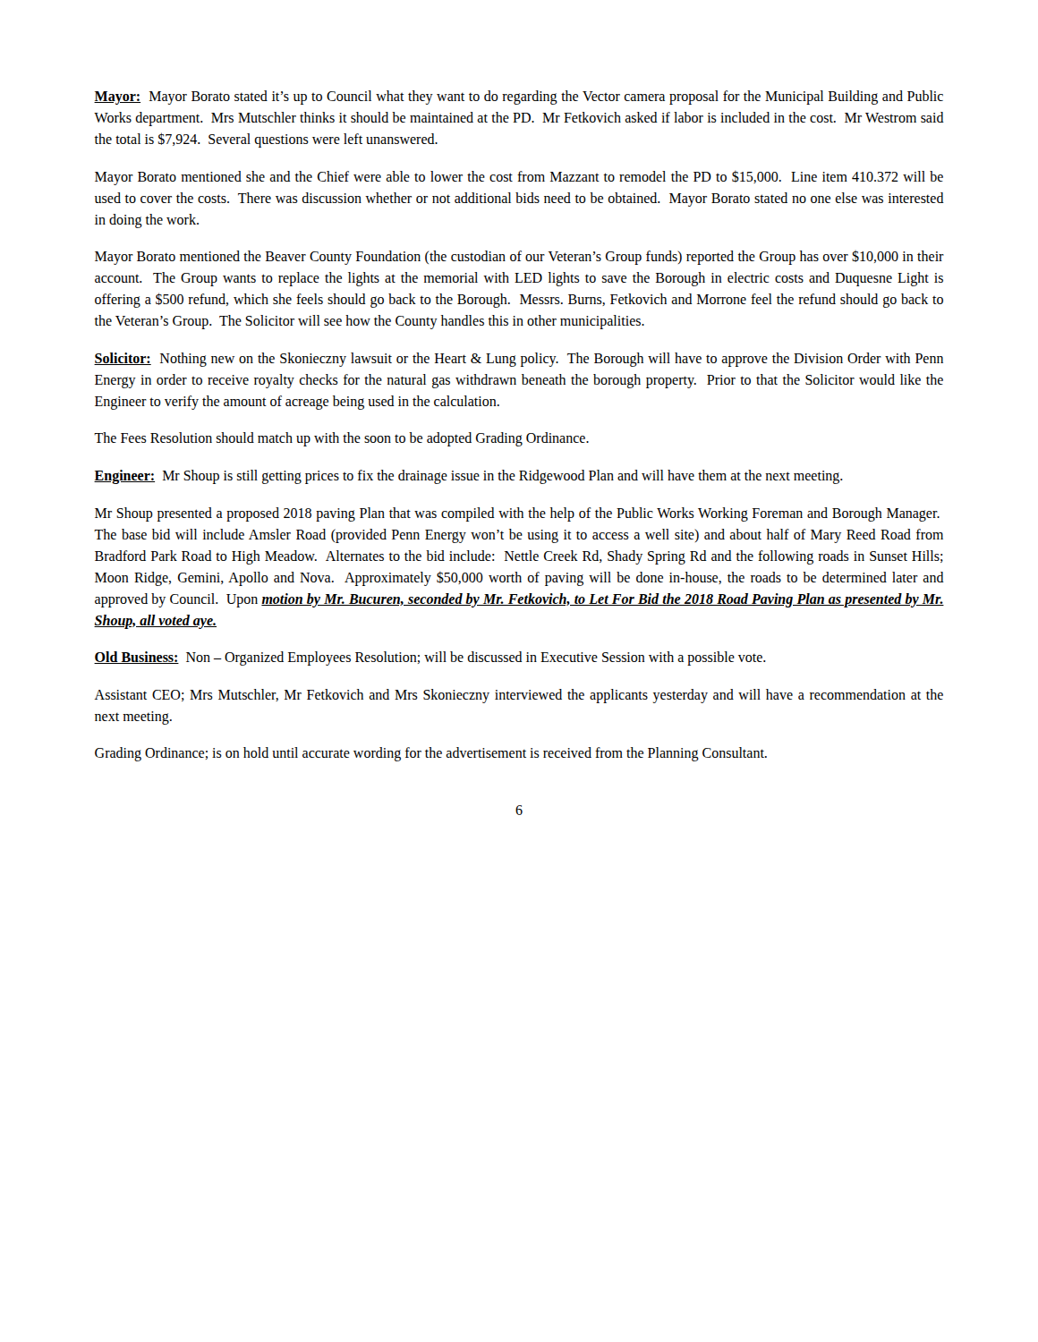Mayor: Mayor Borato stated it’s up to Council what they want to do regarding the Vector camera proposal for the Municipal Building and Public Works department. Mrs Mutschler thinks it should be maintained at the PD. Mr Fetkovich asked if labor is included in the cost. Mr Westrom said the total is $7,924. Several questions were left unanswered.
Mayor Borato mentioned she and the Chief were able to lower the cost from Mazzant to remodel the PD to $15,000. Line item 410.372 will be used to cover the costs. There was discussion whether or not additional bids need to be obtained. Mayor Borato stated no one else was interested in doing the work.
Mayor Borato mentioned the Beaver County Foundation (the custodian of our Veteran’s Group funds) reported the Group has over $10,000 in their account. The Group wants to replace the lights at the memorial with LED lights to save the Borough in electric costs and Duquesne Light is offering a $500 refund, which she feels should go back to the Borough. Messrs. Burns, Fetkovich and Morrone feel the refund should go back to the Veteran’s Group. The Solicitor will see how the County handles this in other municipalities.
Solicitor: Nothing new on the Skonieczny lawsuit or the Heart & Lung policy. The Borough will have to approve the Division Order with Penn Energy in order to receive royalty checks for the natural gas withdrawn beneath the borough property. Prior to that the Solicitor would like the Engineer to verify the amount of acreage being used in the calculation.
The Fees Resolution should match up with the soon to be adopted Grading Ordinance.
Engineer: Mr Shoup is still getting prices to fix the drainage issue in the Ridgewood Plan and will have them at the next meeting.
Mr Shoup presented a proposed 2018 paving Plan that was compiled with the help of the Public Works Working Foreman and Borough Manager. The base bid will include Amsler Road (provided Penn Energy won’t be using it to access a well site) and about half of Mary Reed Road from Bradford Park Road to High Meadow. Alternates to the bid include: Nettle Creek Rd, Shady Spring Rd and the following roads in Sunset Hills; Moon Ridge, Gemini, Apollo and Nova. Approximately $50,000 worth of paving will be done in-house, the roads to be determined later and approved by Council. Upon motion by Mr. Bucuren, seconded by Mr. Fetkovich, to Let For Bid the 2018 Road Paving Plan as presented by Mr. Shoup, all voted aye.
Old Business: Non – Organized Employees Resolution; will be discussed in Executive Session with a possible vote.
Assistant CEO; Mrs Mutschler, Mr Fetkovich and Mrs Skonieczny interviewed the applicants yesterday and will have a recommendation at the next meeting.
Grading Ordinance; is on hold until accurate wording for the advertisement is received from the Planning Consultant.
6